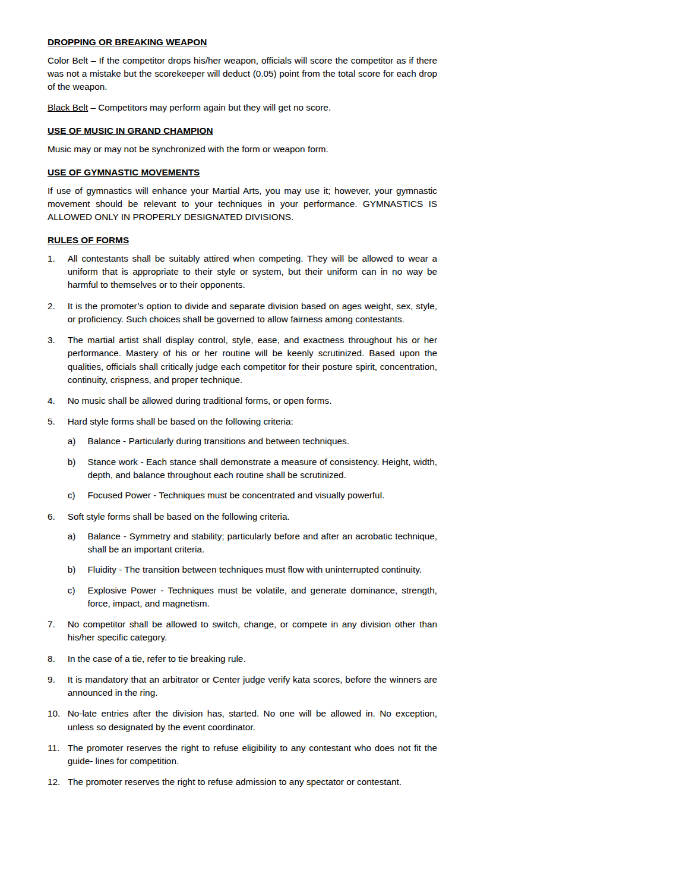Dropping or Breaking Weapon
Color Belt – If the competitor drops his/her weapon, officials will score the competitor as if there was not a mistake but the scorekeeper will deduct (0.05) point from the total score for each drop of the weapon.
Black Belt – Competitors may perform again but they will get no score.
Use of Music in Grand Champion
Music may or may not be synchronized with the form or weapon form.
Use of Gymnastic Movements
If use of gymnastics will enhance your Martial Arts, you may use it; however, your gymnastic movement should be relevant to your techniques in your performance. GYMNASTICS IS ALLOWED ONLY IN PROPERLY DESIGNATED DIVISIONS.
Rules of Forms
All contestants shall be suitably attired when competing. They will be allowed to wear a uniform that is appropriate to their style or system, but their uniform can in no way be harmful to themselves or to their opponents.
It is the promoter’s option to divide and separate division based on ages weight, sex, style, or proficiency. Such choices shall be governed to allow fairness among contestants.
The martial artist shall display control, style, ease, and exactness throughout his or her performance. Mastery of his or her routine will be keenly scrutinized. Based upon the qualities, officials shall critically judge each competitor for their posture spirit, concentration, continuity, crispness, and proper technique.
No music shall be allowed during traditional forms, or open forms.
Hard style forms shall be based on the following criteria:
Balance - Particularly during transitions and between techniques.
Stance work - Each stance shall demonstrate a measure of consistency. Height, width, depth, and balance throughout each routine shall be scrutinized.
Focused Power - Techniques must be concentrated and visually powerful.
Soft style forms shall be based on the following criteria.
Balance - Symmetry and stability; particularly before and after an acrobatic technique, shall be an important criteria.
Fluidity - The transition between techniques must flow with uninterrupted continuity.
Explosive Power - Techniques must be volatile, and generate dominance, strength, force, impact, and magnetism.
No competitor shall be allowed to switch, change, or compete in any division other than his/her specific category.
In the case of a tie, refer to tie breaking rule.
It is mandatory that an arbitrator or Center judge verify kata scores, before the winners are announced in the ring.
No-late entries after the division has, started. No one will be allowed in. No exception, unless so designated by the event coordinator.
The promoter reserves the right to refuse eligibility to any contestant who does not fit the guide- lines for competition.
The promoter reserves the right to refuse admission to any spectator or contestant.